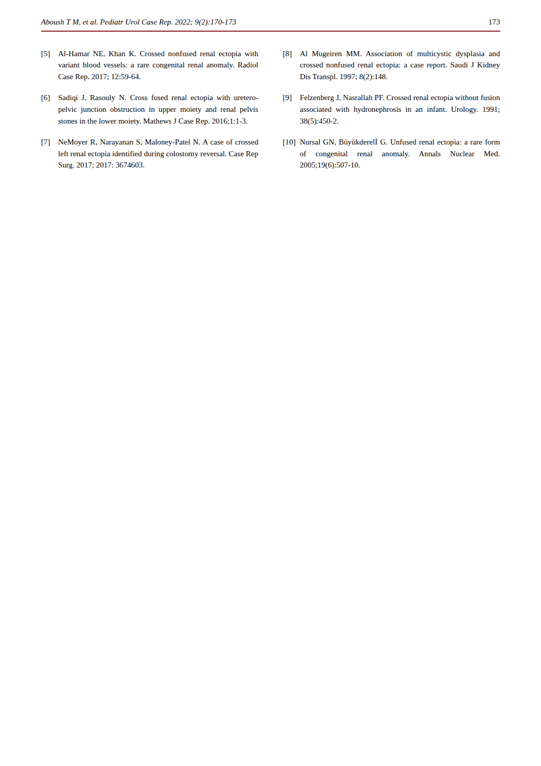Aboush T M, et al. Pediatr Urol Case Rep. 2022; 9(2):170-173
173
[5] Al-Hamar NE, Khan K. Crossed nonfused renal ectopia with variant blood vessels: a rare congenital renal anomaly. Radiol Case Rep. 2017; 12:59-64.
[6] Sadiqi J, Rasouly N. Cross fused renal ectopia with uretero-pelvic junction obstruction in upper moiety and renal pelvis stones in the lower moiety. Mathews J Case Rep. 2016;1:1-3.
[7] NeMoyer R, Narayanan S, Maloney-Patel N. A case of crossed left renal ectopia identified during colostomy reversal. Case Rep Surg. 2017; 2017: 3674603.
[8] Al Mugeiren MM. Association of multicystic dysplasia and crossed nonfused renal ectopia: a case report. Saudi J Kidney Dis Transpl. 1997; 8(2):148.
[9] Felzenberg J, Nasrallah PF. Crossed renal ectopia without fusion associated with hydronephrosis in an infant. Urology. 1991; 38(5):450-2.
[10] Nursal GN, Büyükderelİ G. Unfused renal ectopia: a rare form of congenital renal anomaly. Annals Nuclear Med. 2005;19(6):507-10.